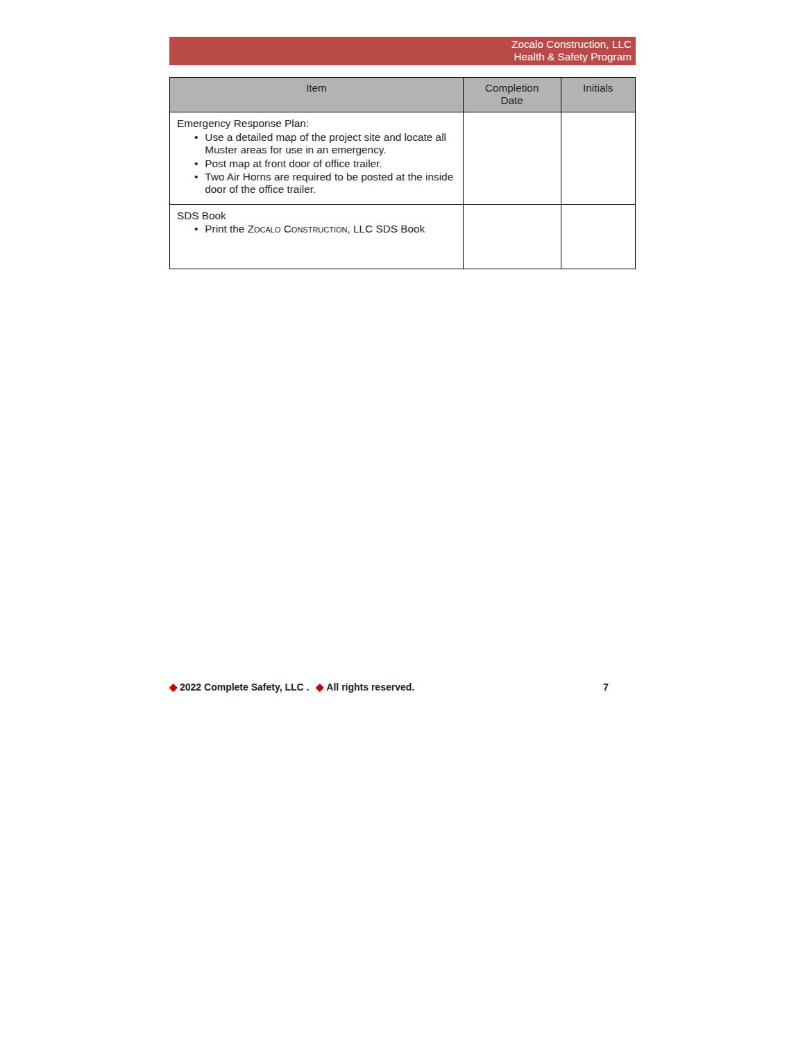Zocalo Construction, LLC Health & Safety Program
| Item | Completion Date | Initials |
| --- | --- | --- |
| Emergency Response Plan: Use a detailed map of the project site and locate all Muster areas for use in an emergency. Post map at front door of office trailer. Two Air Horns are required to be posted at the inside door of the office trailer. | | |
| SDS Book Print the Zocalo Construction , LLC SDS Book | | |
◆2022 Complete Safety, LLC . ◆All rights reserved.
7